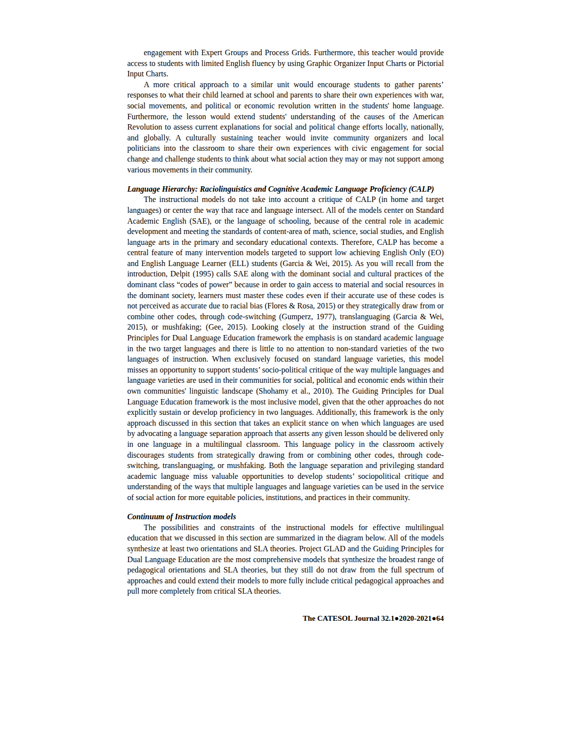engagement with Expert Groups and Process Grids. Furthermore, this teacher would provide access to students with limited English fluency by using Graphic Organizer Input Charts or Pictorial Input Charts.
A more critical approach to a similar unit would encourage students to gather parents’ responses to what their child learned at school and parents to share their own experiences with war, social movements, and political or economic revolution written in the students' home language. Furthermore, the lesson would extend students' understanding of the causes of the American Revolution to assess current explanations for social and political change efforts locally, nationally, and globally. A culturally sustaining teacher would invite community organizers and local politicians into the classroom to share their own experiences with civic engagement for social change and challenge students to think about what social action they may or may not support among various movements in their community.
Language Hierarchy: Raciolinguistics and Cognitive Academic Language Proficiency (CALP)
The instructional models do not take into account a critique of CALP (in home and target languages) or center the way that race and language intersect. All of the models center on Standard Academic English (SAE), or the language of schooling, because of the central role in academic development and meeting the standards of content-area of math, science, social studies, and English language arts in the primary and secondary educational contexts. Therefore, CALP has become a central feature of many intervention models targeted to support low achieving English Only (EO) and English Language Learner (ELL) students (Garcia & Wei, 2015). As you will recall from the introduction, Delpit (1995) calls SAE along with the dominant social and cultural practices of the dominant class “codes of power” because in order to gain access to material and social resources in the dominant society, learners must master these codes even if their accurate use of these codes is not perceived as accurate due to racial bias (Flores & Rosa, 2015) or they strategically draw from or combine other codes, through code-switching (Gumperz, 1977), translanguaging (Garcia & Wei, 2015), or mushfaking; (Gee, 2015). Looking closely at the instruction strand of the Guiding Principles for Dual Language Education framework the emphasis is on standard academic language in the two target languages and there is little to no attention to non-standard varieties of the two languages of instruction. When exclusively focused on standard language varieties, this model misses an opportunity to support students’ socio-political critique of the way multiple languages and language varieties are used in their communities for social, political and economic ends within their own communities' linguistic landscape (Shohamy et al., 2010). The Guiding Principles for Dual Language Education framework is the most inclusive model, given that the other approaches do not explicitly sustain or develop proficiency in two languages. Additionally, this framework is the only approach discussed in this section that takes an explicit stance on when which languages are used by advocating a language separation approach that asserts any given lesson should be delivered only in one language in a multilingual classroom. This language policy in the classroom actively discourages students from strategically drawing from or combining other codes, through code-switching, translanguaging, or mushfaking. Both the language separation and privileging standard academic language miss valuable opportunities to develop students’ sociopolitical critique and understanding of the ways that multiple languages and language varieties can be used in the service of social action for more equitable policies, institutions, and practices in their community.
Continuum of Instruction models
The possibilities and constraints of the instructional models for effective multilingual education that we discussed in this section are summarized in the diagram below. All of the models synthesize at least two orientations and SLA theories. Project GLAD and the Guiding Principles for Dual Language Education are the most comprehensive models that synthesize the broadest range of pedagogical orientations and SLA theories, but they still do not draw from the full spectrum of approaches and could extend their models to more fully include critical pedagogical approaches and pull more completely from critical SLA theories.
The CATESOL Journal 32.1●2020-2021●64